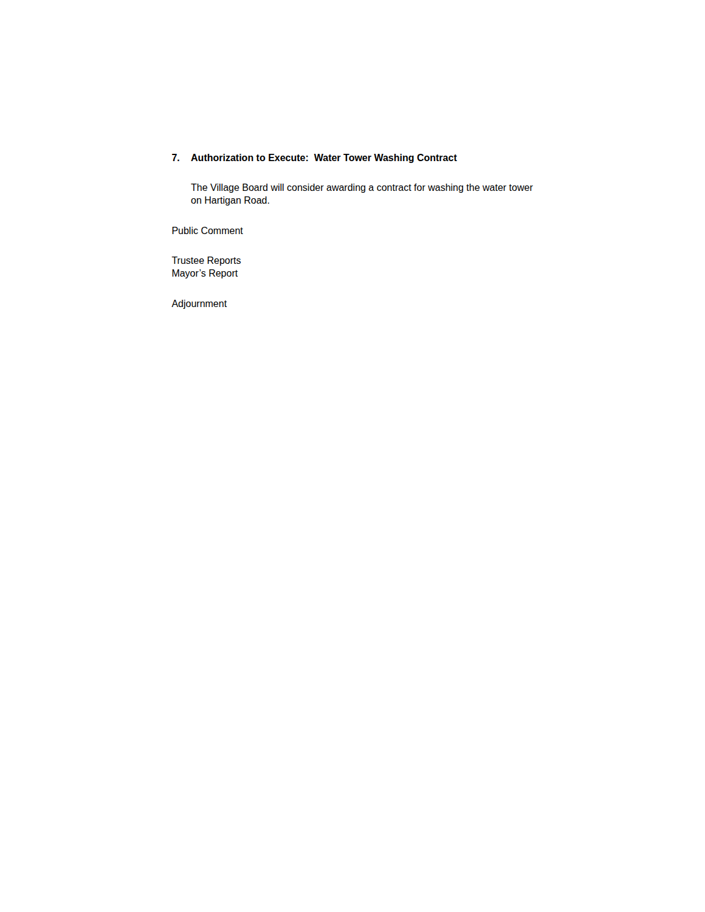7. Authorization to Execute: Water Tower Washing Contract
The Village Board will consider awarding a contract for washing the water tower on Hartigan Road.
Public Comment
Trustee Reports
Mayor’s Report
Adjournment